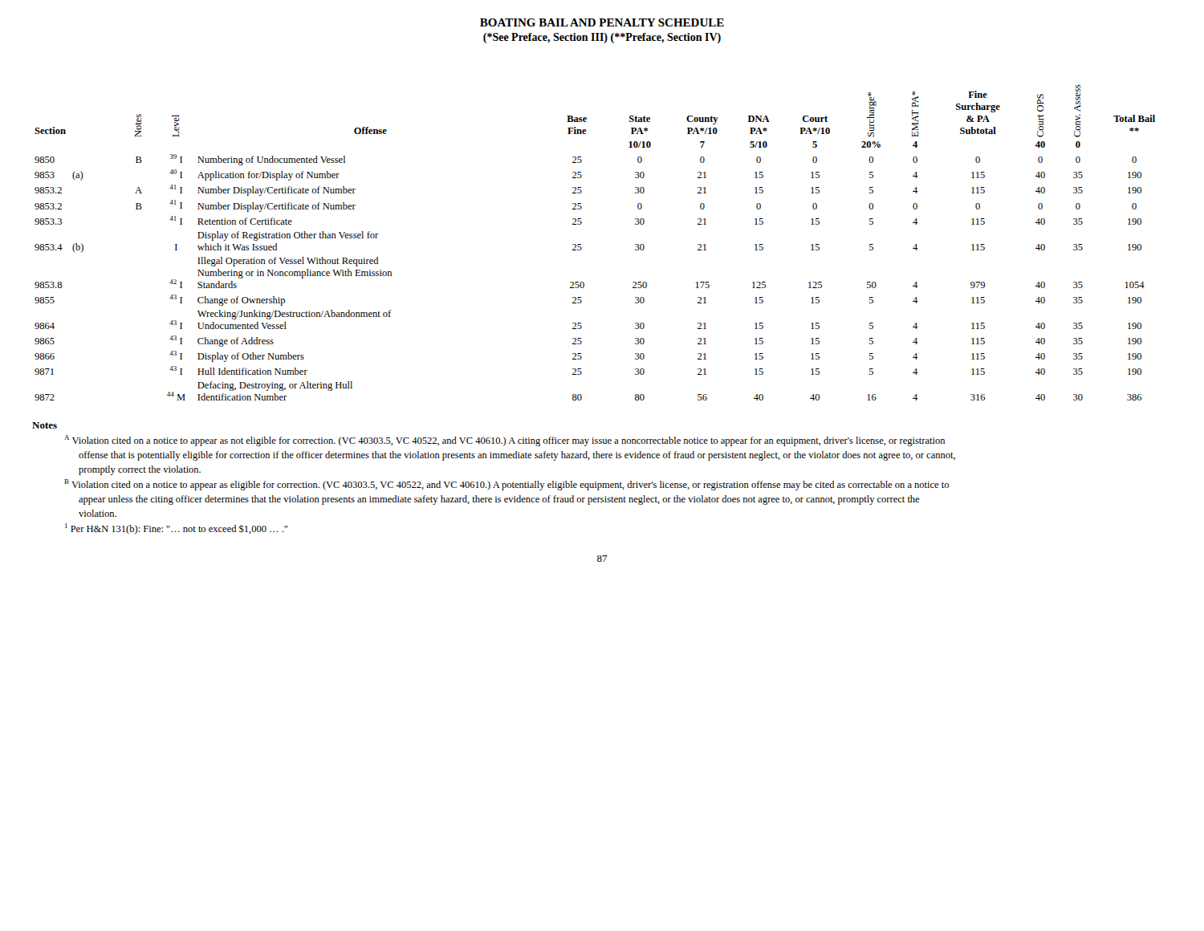BOATING BAIL AND PENALTY SCHEDULE
(*See Preface, Section III) (**Preface, Section IV)
| Section | Notes | Level | Offense | Base Fine | State PA* | County PA*/10 | DNA PA* | Court PA*/10 | Surcharge* | EMAT PA* | Fine Surcharge & PA Subtotal | Court OPS | Conv. Assess | Total Bail ** |
| --- | --- | --- | --- | --- | --- | --- | --- | --- | --- | --- | --- | --- | --- | --- |
| | | | | | 10/10 | 7 | 5/10 | 5 | 20% | 4 | | 40 | 0 | |
| 9850 | B | 39 I | Numbering of Undocumented Vessel | 25 | 0 | 0 | 0 | 0 | 0 | 0 | 0 | 0 | 0 | 0 |
| 9853 (a) | | 40 I | Application for/Display of Number | 25 | 30 | 21 | 15 | 15 | 5 | 4 | 115 | 40 | 35 | 190 |
| 9853.2 | A | 41 I | Number Display/Certificate of Number | 25 | 30 | 21 | 15 | 15 | 5 | 4 | 115 | 40 | 35 | 190 |
| 9853.2 | B | 41 I | Number Display/Certificate of Number | 25 | 0 | 0 | 0 | 0 | 0 | 0 | 0 | 0 | 0 | 0 |
| 9853.3 | | 41 I | Retention of Certificate | 25 | 30 | 21 | 15 | 15 | 5 | 4 | 115 | 40 | 35 | 190 |
| 9853.4 (b) | | I | Display of Registration Other than Vessel for which it Was Issued | 25 | 30 | 21 | 15 | 15 | 5 | 4 | 115 | 40 | 35 | 190 |
| 9853.8 | | 42 I | Illegal Operation of Vessel Without Required Numbering or in Noncompliance With Emission Standards | 250 | 250 | 175 | 125 | 125 | 50 | 4 | 979 | 40 | 35 | 1054 |
| 9855 | | 43 I | Change of Ownership | 25 | 30 | 21 | 15 | 15 | 5 | 4 | 115 | 40 | 35 | 190 |
| 9864 | | 43 I | Wrecking/Junking/Destruction/Abandonment of Undocumented Vessel | 25 | 30 | 21 | 15 | 15 | 5 | 4 | 115 | 40 | 35 | 190 |
| 9865 | | 43 I | Change of Address | 25 | 30 | 21 | 15 | 15 | 5 | 4 | 115 | 40 | 35 | 190 |
| 9866 | | 43 I | Display of Other Numbers | 25 | 30 | 21 | 15 | 15 | 5 | 4 | 115 | 40 | 35 | 190 |
| 9871 | | 43 I | Hull Identification Number | 25 | 30 | 21 | 15 | 15 | 5 | 4 | 115 | 40 | 35 | 190 |
| 9872 | | 44 M | Defacing, Destroying, or Altering Hull Identification Number | 80 | 80 | 56 | 40 | 40 | 16 | 4 | 316 | 40 | 30 | 386 |
Notes
A Violation cited on a notice to appear as not eligible for correction. (VC 40303.5, VC 40522, and VC 40610.) A citing officer may issue a noncorrectable notice to appear for an equipment, driver's license, or registration
offense that is potentially eligible for correction if the officer determines that the violation presents an immediate safety hazard, there is evidence of fraud or persistent neglect, or the violator does not agree to, or cannot,
promptly correct the violation.
B Violation cited on a notice to appear as eligible for correction. (VC 40303.5, VC 40522, and VC 40610.) A potentially eligible equipment, driver's license, or registration offense may be cited as correctable on a notice to
appear unless the citing officer determines that the violation presents an immediate safety hazard, there is evidence of fraud or persistent neglect, or the violator does not agree to, or cannot, promptly correct the
violation.
1 Per H&N 131(b): Fine: "… not to exceed $1,000 … ."
87